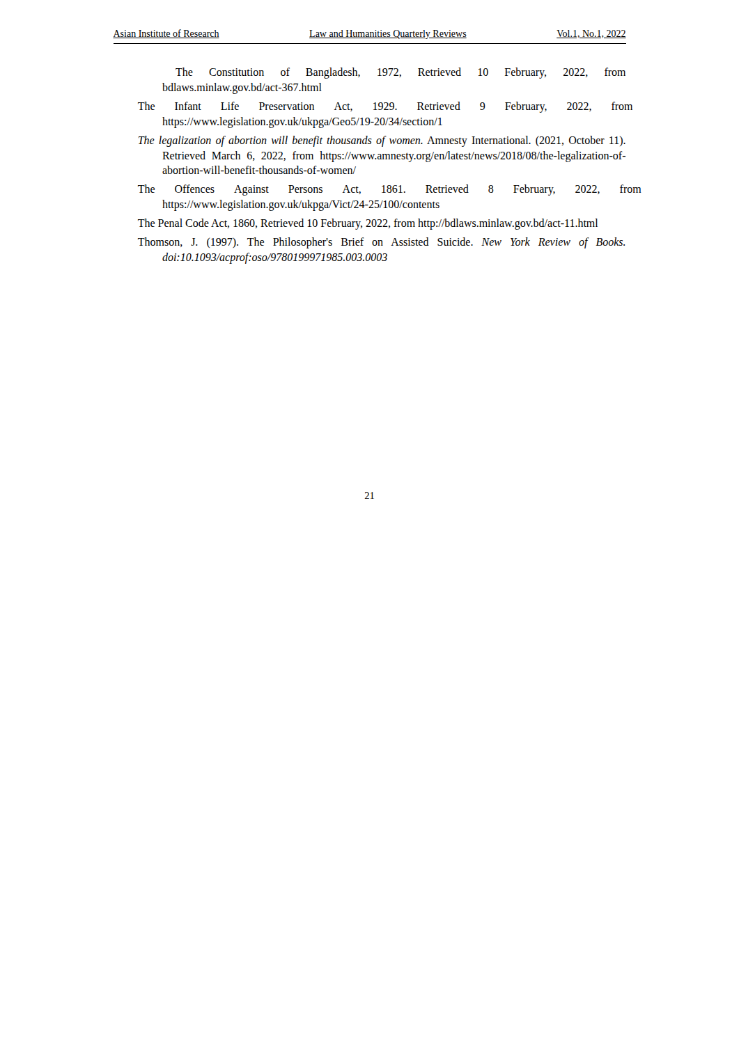Asian Institute of Research Law and Humanities Quarterly Reviews Vol.1, No.1, 2022
The Constitution of Bangladesh, 1972, Retrieved 10 February, 2022, from bdlaws.minlaw.gov.bd/act-367.html
The Infant Life Preservation Act, 1929. Retrieved 9 February, 2022, from https://www.legislation.gov.uk/ukpga/Geo5/19-20/34/section/1
The legalization of abortion will benefit thousands of women. Amnesty International. (2021, October 11). Retrieved March 6, 2022, from https://www.amnesty.org/en/latest/news/2018/08/the-legalization-of-abortion-will-benefit-thousands-of-women/
The Offences Against Persons Act, 1861. Retrieved 8 February, 2022, from https://www.legislation.gov.uk/ukpga/Vict/24-25/100/contents
The Penal Code Act, 1860, Retrieved 10 February, 2022, from http://bdlaws.minlaw.gov.bd/act-11.html
Thomson, J. (1997). The Philosopher's Brief on Assisted Suicide. New York Review of Books. doi:10.1093/acprof:oso/9780199971985.003.0003
21